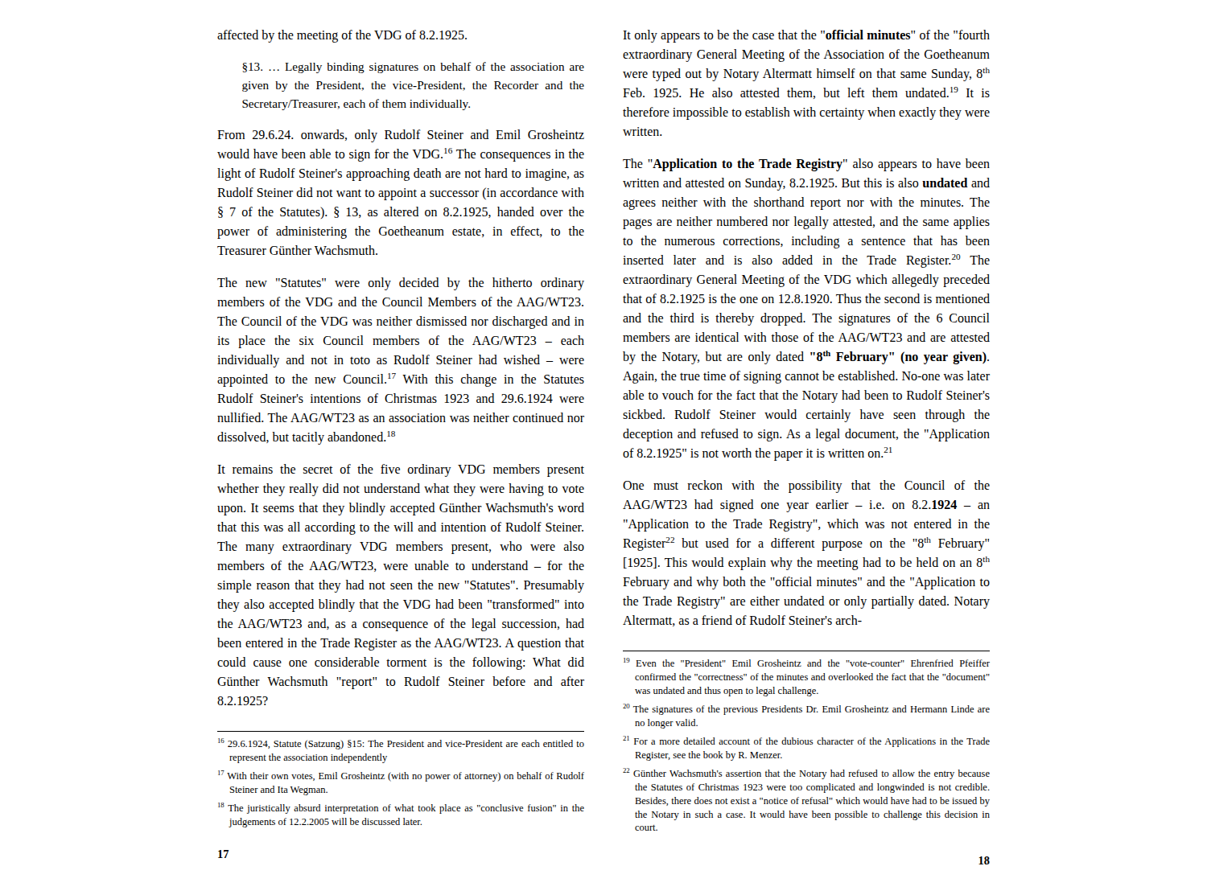affected by the meeting of the VDG of 8.2.1925.
§13. … Legally binding signatures on behalf of the association are given by the President, the vice-President, the Recorder and the Secretary/Treasurer, each of them individually.
From 29.6.24. onwards, only Rudolf Steiner and Emil Grosheintz would have been able to sign for the VDG.16 The consequences in the light of Rudolf Steiner's approaching death are not hard to imagine, as Rudolf Steiner did not want to appoint a successor (in accordance with § 7 of the Statutes). § 13, as altered on 8.2.1925, handed over the power of administering the Goetheanum estate, in effect, to the Treasurer Günther Wachsmuth.
The new "Statutes" were only decided by the hitherto ordinary members of the VDG and the Council Members of the AAG/WT23. The Council of the VDG was neither dismissed nor discharged and in its place the six Council members of the AAG/WT23 – each individually and not in toto as Rudolf Steiner had wished – were appointed to the new Council.17 With this change in the Statutes Rudolf Steiner's intentions of Christmas 1923 and 29.6.1924 were nullified. The AAG/WT23 as an association was neither continued nor dissolved, but tacitly abandoned.18
It remains the secret of the five ordinary VDG members present whether they really did not understand what they were having to vote upon. It seems that they blindly accepted Günther Wachsmuth's word that this was all according to the will and intention of Rudolf Steiner. The many extraordinary VDG members present, who were also members of the AAG/WT23, were unable to understand – for the simple reason that they had not seen the new "Statutes". Presumably they also accepted blindly that the VDG had been "transformed" into the AAG/WT23 and, as a consequence of the legal succession, had been entered in the Trade Register as the AAG/WT23. A question that could cause one considerable torment is the following: What did Günther Wachsmuth "report" to Rudolf Steiner before and after 8.2.1925?
16 29.6.1924, Statute (Satzung) §15: The President and vice-President are each entitled to represent the association independently
17 With their own votes, Emil Grosheintz (with no power of attorney) on behalf of Rudolf Steiner and Ita Wegman.
18 The juristically absurd interpretation of what took place as "conclusive fusion" in the judgements of 12.2.2005 will be discussed later.
17
It only appears to be the case that the "official minutes" of the "fourth extraordinary General Meeting of the Association of the Goetheanum were typed out by Notary Altermatt himself on that same Sunday, 8th Feb. 1925. He also attested them, but left them undated.19 It is therefore impossible to establish with certainty when exactly they were written.
The "Application to the Trade Registry" also appears to have been written and attested on Sunday, 8.2.1925. But this is also undated and agrees neither with the shorthand report nor with the minutes. The pages are neither numbered nor legally attested, and the same applies to the numerous corrections, including a sentence that has been inserted later and is also added in the Trade Register.20 The extraordinary General Meeting of the VDG which allegedly preceded that of 8.2.1925 is the one on 12.8.1920. Thus the second is mentioned and the third is thereby dropped. The signatures of the 6 Council members are identical with those of the AAG/WT23 and are attested by the Notary, but are only dated "8th February" (no year given). Again, the true time of signing cannot be established. No-one was later able to vouch for the fact that the Notary had been to Rudolf Steiner's sickbed. Rudolf Steiner would certainly have seen through the deception and refused to sign. As a legal document, the "Application of 8.2.1925" is not worth the paper it is written on.21
One must reckon with the possibility that the Council of the AAG/WT23 had signed one year earlier – i.e. on 8.2.1924 – an "Application to the Trade Registry", which was not entered in the Register22 but used for a different purpose on the "8th February" [1925]. This would explain why the meeting had to be held on an 8th February and why both the "official minutes" and the "Application to the Trade Registry" are either undated or only partially dated. Notary Altermatt, as a friend of Rudolf Steiner's arch-
19 Even the "President" Emil Grosheintz and the "vote-counter" Ehrenfried Pfeiffer confirmed the "correctness" of the minutes and overlooked the fact that the "document" was undated and thus open to legal challenge.
20 The signatures of the previous Presidents Dr. Emil Grosheintz and Hermann Linde are no longer valid.
21 For a more detailed account of the dubious character of the Applications in the Trade Register, see the book by R. Menzer.
22 Günther Wachsmuth's assertion that the Notary had refused to allow the entry because the Statutes of Christmas 1923 were too complicated and longwinded is not credible. Besides, there does not exist a "notice of refusal" which would have had to be issued by the Notary in such a case. It would have been possible to challenge this decision in court.
18